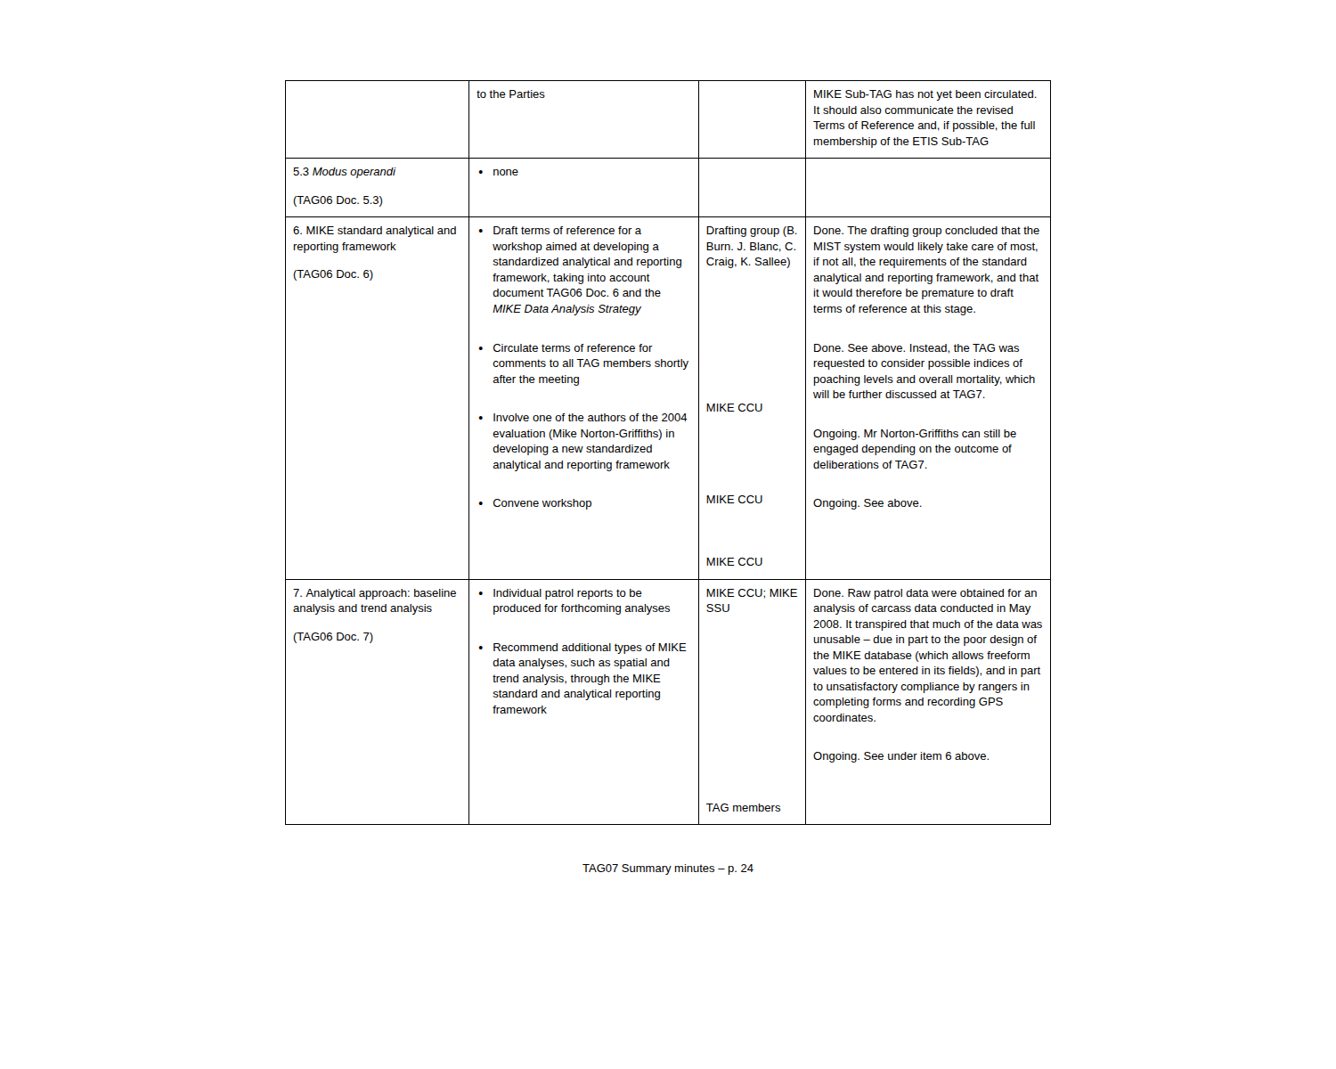| | to the Parties | | MIKE Sub-TAG has not yet been circulated. It should also communicate the revised Terms of Reference and, if possible, the full membership of the ETIS Sub-TAG |
| 5.3 Modus operandi (TAG06 Doc. 5.3) | none | | |
| 6. MIKE standard analytical and reporting framework (TAG06 Doc. 6) | Draft terms of reference for a workshop aimed at developing a standardized analytical and reporting framework, taking into account document TAG06 Doc. 6 and the MIKE Data Analysis Strategy Circulate terms of reference for comments to all TAG members shortly after the meeting Involve one of the authors of the 2004 evaluation (Mike Norton-Griffiths) in developing a new standardized analytical and reporting framework Convene workshop | Drafting group (B. Burn. J. Blanc, C. Craig, K. Sallee) MIKE CCU MIKE CCU MIKE CCU | Done. The drafting group concluded that the MIST system would likely take care of most, if not all, the requirements of the standard analytical and reporting framework, and that it would therefore be premature to draft terms of reference at this stage. Done. See above. Instead, the TAG was requested to consider possible indices of poaching levels and overall mortality, which will be further discussed at TAG7. Ongoing. Mr Norton-Griffiths can still be engaged depending on the outcome of deliberations of TAG7. Ongoing. See above. |
| 7. Analytical approach: baseline analysis and trend analysis (TAG06 Doc. 7) | Individual patrol reports to be produced for forthcoming analyses Recommend additional types of MIKE data analyses, such as spatial and trend analysis, through the MIKE standard and analytical reporting framework | MIKE CCU; MIKE SSU TAG members | Done. Raw patrol data were obtained for an analysis of carcass data conducted in May 2008. It transpired that much of the data was unusable – due in part to the poor design of the MIKE database (which allows freeform values to be entered in its fields), and in part to unsatisfactory compliance by rangers in completing forms and recording GPS coordinates. Ongoing. See under item 6 above. |
TAG07 Summary minutes – p. 24